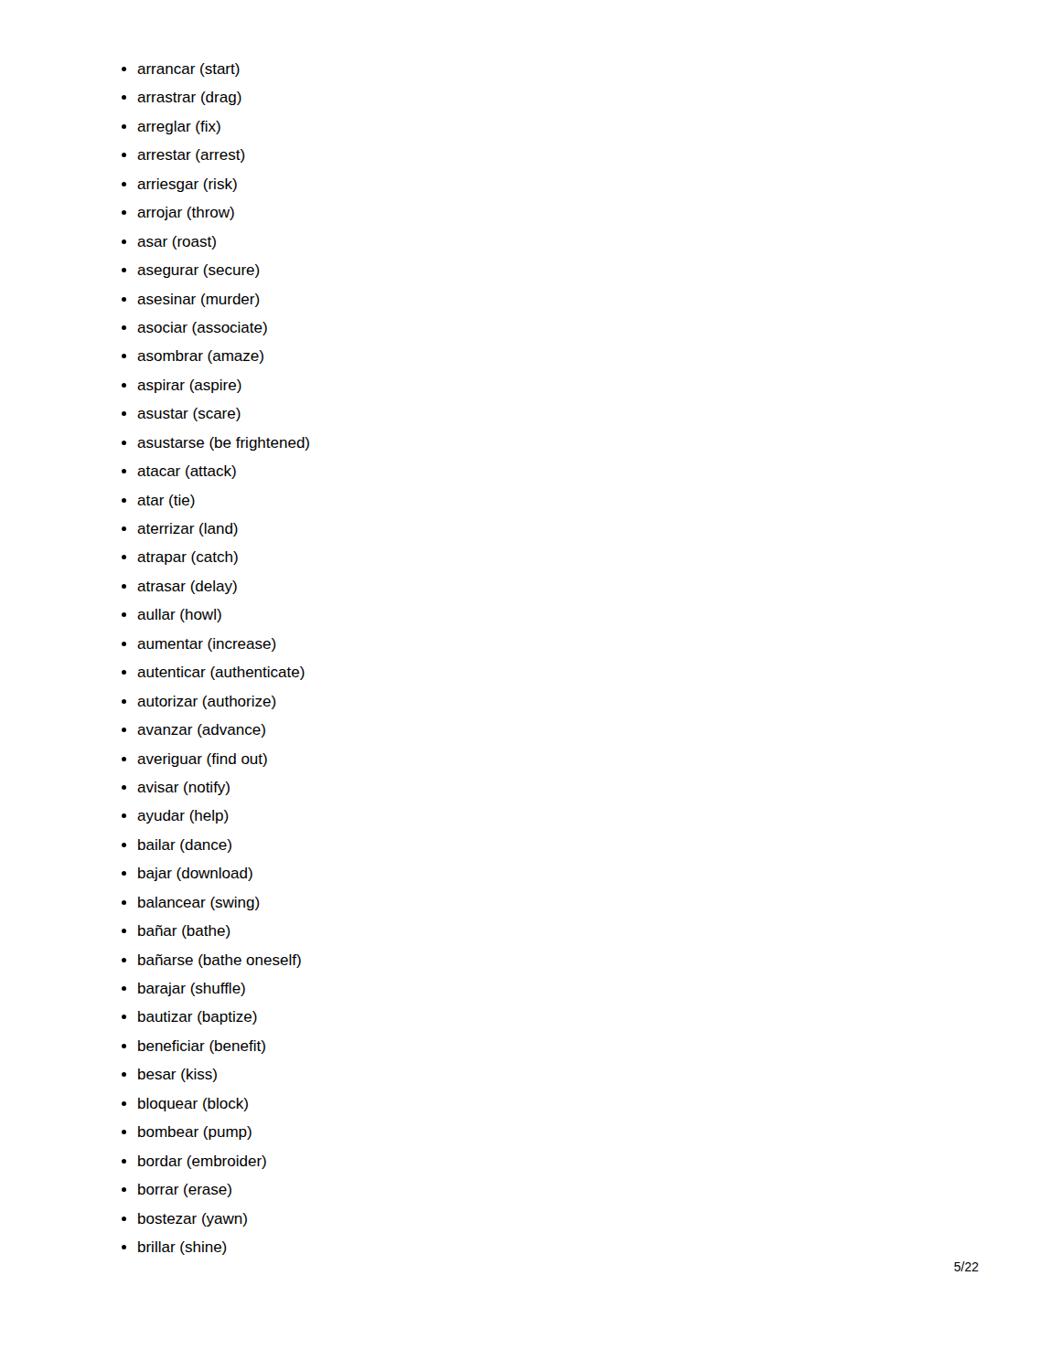arrancar (start)
arrastrar (drag)
arreglar (fix)
arrestar (arrest)
arriesgar (risk)
arrojar (throw)
asar (roast)
asegurar (secure)
asesinar (murder)
asociar (associate)
asombrar (amaze)
aspirar (aspire)
asustar (scare)
asustarse (be frightened)
atacar (attack)
atar (tie)
aterrizar (land)
atrapar (catch)
atrasar (delay)
aullar (howl)
aumentar (increase)
autenticar (authenticate)
autorizar (authorize)
avanzar (advance)
averiguar (find out)
avisar (notify)
ayudar (help)
bailar (dance)
bajar (download)
balancear (swing)
bañar (bathe)
bañarse (bathe oneself)
barajar (shuffle)
bautizar (baptize)
beneficiar (benefit)
besar (kiss)
bloquear (block)
bombear (pump)
bordar (embroider)
borrar (erase)
bostezar (yawn)
brillar (shine)
5/22